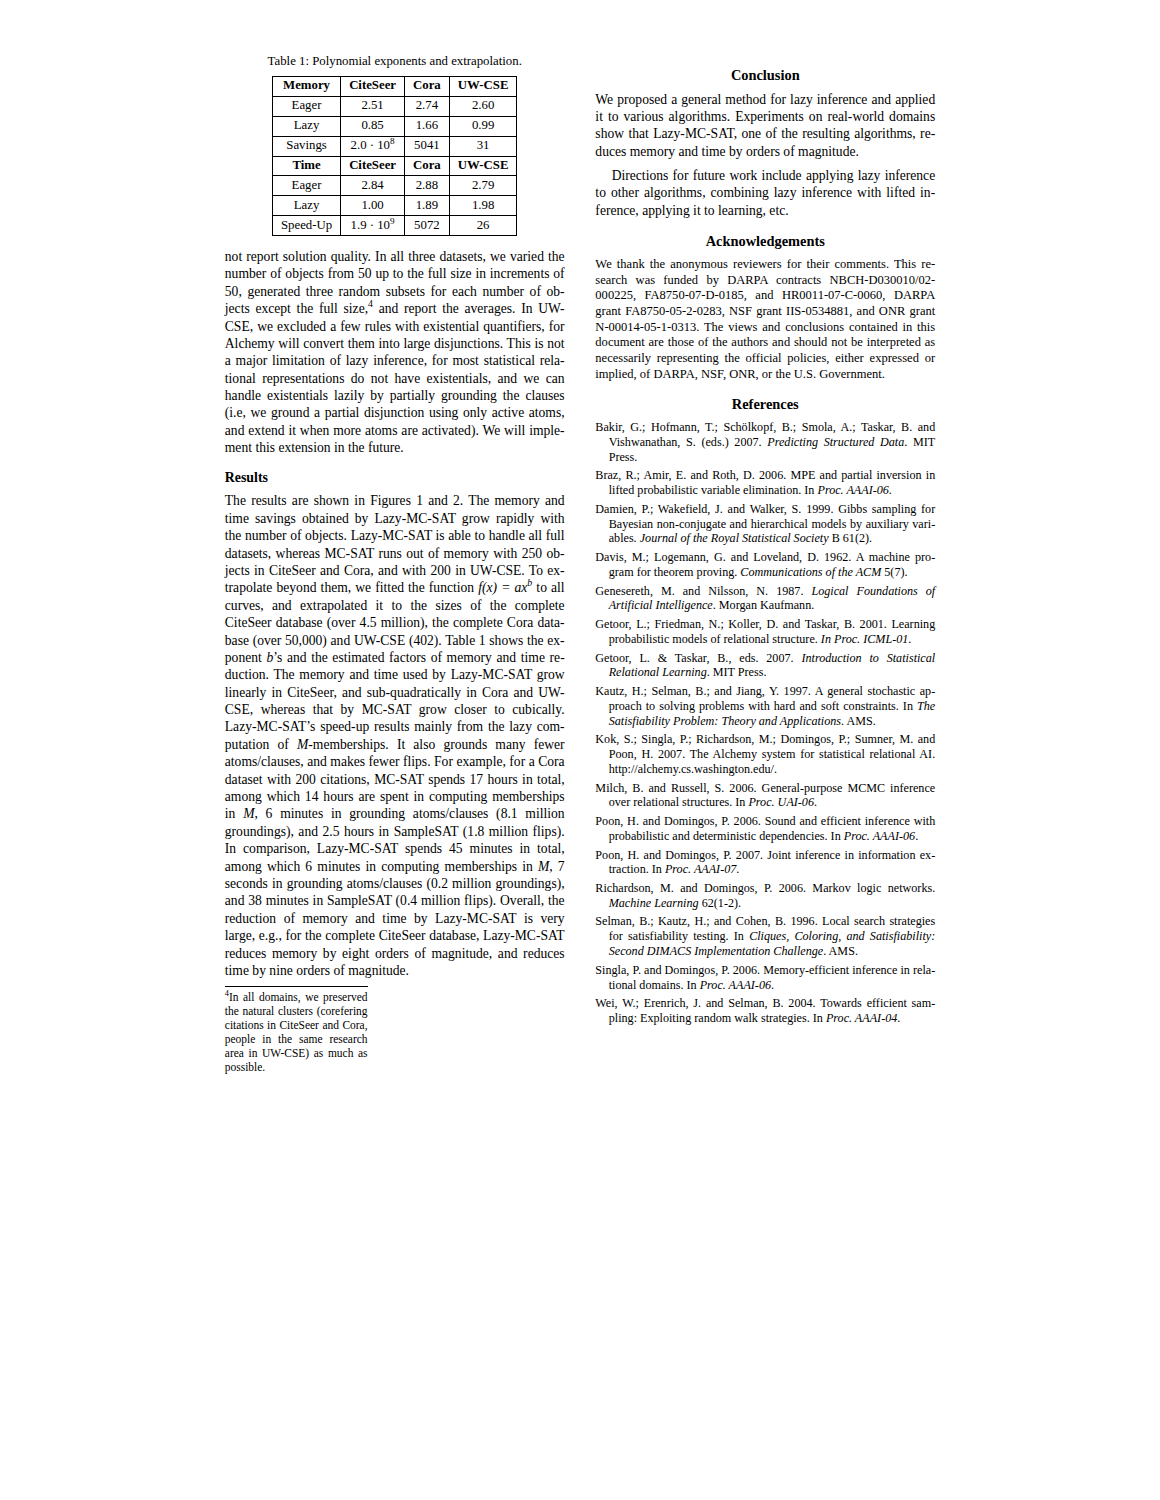Table 1: Polynomial exponents and extrapolation.
| Memory | CiteSeer | Cora | UW-CSE |
| --- | --- | --- | --- |
| Eager | 2.51 | 2.74 | 2.60 |
| Lazy | 0.85 | 1.66 | 0.99 |
| Savings | 2.0 · 10 8 | 5041 | 31 |
| Time | CiteSeer | Cora | UW-CSE |
| Eager | 2.84 | 2.88 | 2.79 |
| Lazy | 1.00 | 1.89 | 1.98 |
| Speed-Up | 1.9 · 10 9 | 5072 | 26 |
not report solution quality. In all three datasets, we varied the number of objects from 50 up to the full size in increments of 50, generated three random subsets for each number of objects except the full size,4 and report the averages. In UW-CSE, we excluded a few rules with existential quantifiers, for Alchemy will convert them into large disjunctions. This is not a major limitation of lazy inference, for most statistical relational representations do not have existentials, and we can handle existentials lazily by partially grounding the clauses (i.e, we ground a partial disjunction using only active atoms, and extend it when more atoms are activated). We will implement this extension in the future.
Results
The results are shown in Figures 1 and 2. The memory and time savings obtained by Lazy-MC-SAT grow rapidly with the number of objects. Lazy-MC-SAT is able to handle all full datasets, whereas MC-SAT runs out of memory with 250 objects in CiteSeer and Cora, and with 200 in UW-CSE. To extrapolate beyond them, we fitted the function f(x) = axb to all curves, and extrapolated it to the sizes of the complete CiteSeer database (over 4.5 million), the complete Cora database (over 50,000) and UW-CSE (402). Table 1 shows the exponent b’s and the estimated factors of memory and time reduction. The memory and time used by Lazy-MC-SAT grow linearly in CiteSeer, and sub-quadratically in Cora and UW-CSE, whereas that by MC-SAT grow closer to cubically. Lazy-MC-SAT’s speed-up results mainly from the lazy computation of M-memberships. It also grounds many fewer atoms/clauses, and makes fewer flips. For example, for a Cora dataset with 200 citations, MC-SAT spends 17 hours in total, among which 14 hours are spent in computing memberships in M, 6 minutes in grounding atoms/clauses (8.1 million groundings), and 2.5 hours in SampleSAT (1.8 million flips). In comparison, Lazy-MC-SAT spends 45 minutes in total, among which 6 minutes in computing memberships in M, 7 seconds in grounding atoms/clauses (0.2 million groundings), and 38 minutes in SampleSAT (0.4 million flips). Overall, the reduction of memory and time by Lazy-MC-SAT is very large, e.g., for the complete CiteSeer database, Lazy-MC-SAT reduces memory by eight orders of magnitude, and reduces time by nine orders of magnitude.
4In all domains, we preserved the natural clusters (corefering citations in CiteSeer and Cora, people in the same research area in UW-CSE) as much as possible.
Conclusion
We proposed a general method for lazy inference and applied it to various algorithms. Experiments on real-world domains show that Lazy-MC-SAT, one of the resulting algorithms, reduces memory and time by orders of magnitude.
Directions for future work include applying lazy inference to other algorithms, combining lazy inference with lifted inference, applying it to learning, etc.
Acknowledgements
We thank the anonymous reviewers for their comments. This research was funded by DARPA contracts NBCH-D030010/02-000225, FA8750-07-D-0185, and HR0011-07-C-0060, DARPA grant FA8750-05-2-0283, NSF grant IIS-0534881, and ONR grant N-00014-05-1-0313. The views and conclusions contained in this document are those of the authors and should not be interpreted as necessarily representing the official policies, either expressed or implied, of DARPA, NSF, ONR, or the U.S. Government.
References
Bakir, G.; Hofmann, T.; Schölkopf, B.; Smola, A.; Taskar, B. and Vishwanathan, S. (eds.) 2007. Predicting Structured Data. MIT Press.
Braz, R.; Amir, E. and Roth, D. 2006. MPE and partial inversion in lifted probabilistic variable elimination. In Proc. AAAI-06.
Damien, P.; Wakefield, J. and Walker, S. 1999. Gibbs sampling for Bayesian non-conjugate and hierarchical models by auxiliary variables. Journal of the Royal Statistical Society B 61(2).
Davis, M.; Logemann, G. and Loveland, D. 1962. A machine program for theorem proving. Communications of the ACM 5(7).
Genesereth, M. and Nilsson, N. 1987. Logical Foundations of Artificial Intelligence. Morgan Kaufmann.
Getoor, L.; Friedman, N.; Koller, D. and Taskar, B. 2001. Learning probabilistic models of relational structure. In Proc. ICML-01.
Getoor, L. & Taskar, B., eds. 2007. Introduction to Statistical Relational Learning. MIT Press.
Kautz, H.; Selman, B.; and Jiang, Y. 1997. A general stochastic approach to solving problems with hard and soft constraints. In The Satisfiability Problem: Theory and Applications. AMS.
Kok, S.; Singla, P.; Richardson, M.; Domingos, P.; Sumner, M. and Poon, H. 2007. The Alchemy system for statistical relational AI. http://alchemy.cs.washington.edu/.
Milch, B. and Russell, S. 2006. General-purpose MCMC inference over relational structures. In Proc. UAI-06.
Poon, H. and Domingos, P. 2006. Sound and efficient inference with probabilistic and deterministic dependencies. In Proc. AAAI-06.
Poon, H. and Domingos, P. 2007. Joint inference in information extraction. In Proc. AAAI-07.
Richardson, M. and Domingos, P. 2006. Markov logic networks. Machine Learning 62(1-2).
Selman, B.; Kautz, H.; and Cohen, B. 1996. Local search strategies for satisfiability testing. In Cliques, Coloring, and Satisfiability: Second DIMACS Implementation Challenge. AMS.
Singla, P. and Domingos, P. 2006. Memory-efficient inference in relational domains. In Proc. AAAI-06.
Wei, W.; Erenrich, J. and Selman, B. 2004. Towards efficient sampling: Exploiting random walk strategies. In Proc. AAAI-04.